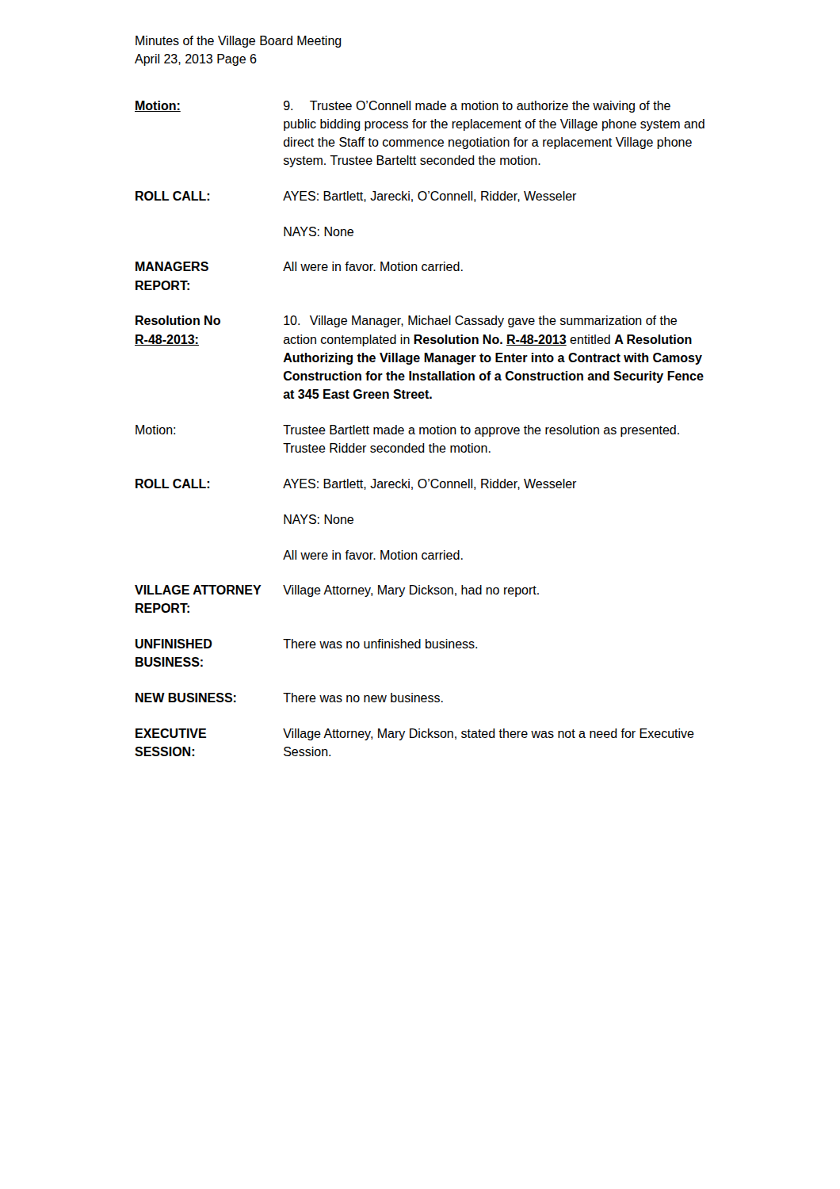Minutes of the Village Board Meeting
April 23, 2013 Page 6
| Motion: | 9. Trustee O’Connell made a motion to authorize the waiving of the public bidding process for the replacement of the Village phone system and direct the Staff to commence negotiation for a replacement Village phone system. Trustee Barteltt seconded the motion. |
| ROLL CALL: | AYES: Bartlett, Jarecki, O’Connell, Ridder, Wesseler |
| | NAYS: None |
| MANAGERS REPORT: | All were in favor. Motion carried. |
| Resolution No R-48-2013: | 10. Village Manager, Michael Cassady gave the summarization of the action contemplated in Resolution No. R-48-2013 entitled A Resolution Authorizing the Village Manager to Enter into a Contract with Camosy Construction for the Installation of a Construction and Security Fence at 345 East Green Street. |
| Motion: | Trustee Bartlett made a motion to approve the resolution as presented. Trustee Ridder seconded the motion. |
| ROLL CALL: | AYES: Bartlett, Jarecki, O’Connell, Ridder, Wesseler |
| | NAYS: None |
| | All were in favor. Motion carried. |
| VILLAGE ATTORNEY REPORT: | Village Attorney, Mary Dickson, had no report. |
| UNFINISHED BUSINESS: | There was no unfinished business. |
| NEW BUSINESS: | There was no new business. |
| EXECUTIVE SESSION: | Village Attorney, Mary Dickson, stated there was not a need for Executive Session. |